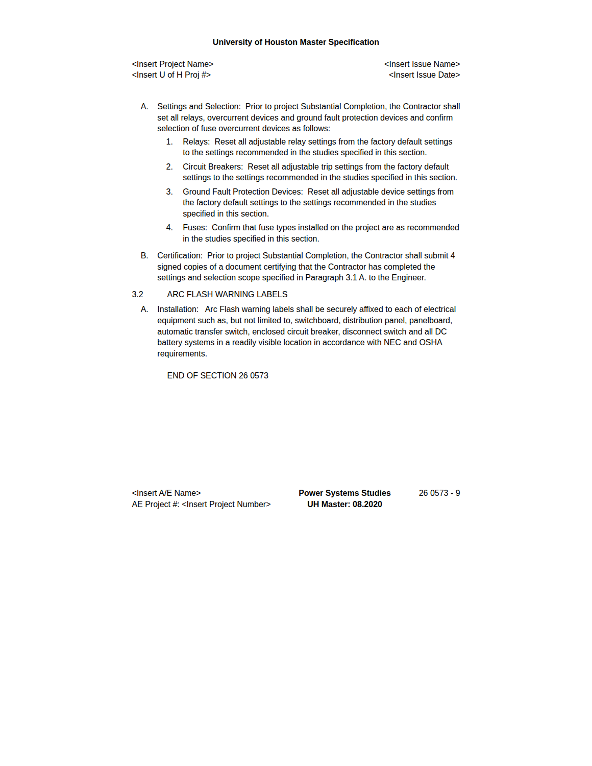University of Houston Master Specification
<Insert Project Name>
<Insert Issue Name>
<Insert U of H Proj #>
<Insert Issue Date>
A.
Settings and Selection: Prior to project Substantial Completion, the Contractor shall set all relays, overcurrent devices and ground fault protection devices and confirm selection of fuse overcurrent devices as follows:
1.
Relays: Reset all adjustable relay settings from the factory default settings to the settings recommended in the studies specified in this section.
2.
Circuit Breakers: Reset all adjustable trip settings from the factory default settings to the settings recommended in the studies specified in this section.
3.
Ground Fault Protection Devices: Reset all adjustable device settings from the factory default settings to the settings recommended in the studies specified in this section.
4.
Fuses: Confirm that fuse types installed on the project are as recommended in the studies specified in this section.
B.
Certification: Prior to project Substantial Completion, the Contractor shall submit 4 signed copies of a document certifying that the Contractor has completed the settings and selection scope specified in Paragraph 3.1 A. to the Engineer.
3.2
ARC FLASH WARNING LABELS
A.
Installation: Arc Flash warning labels shall be securely affixed to each of electrical equipment such as, but not limited to, switchboard, distribution panel, panelboard, automatic transfer switch, enclosed circuit breaker, disconnect switch and all DC battery systems in a readily visible location in accordance with NEC and OSHA requirements.
END OF SECTION 26 0573
<Insert A/E Name> AE Project #: <Insert Project Number>
Power Systems Studies UH Master: 08.2020
26 0573 - 9